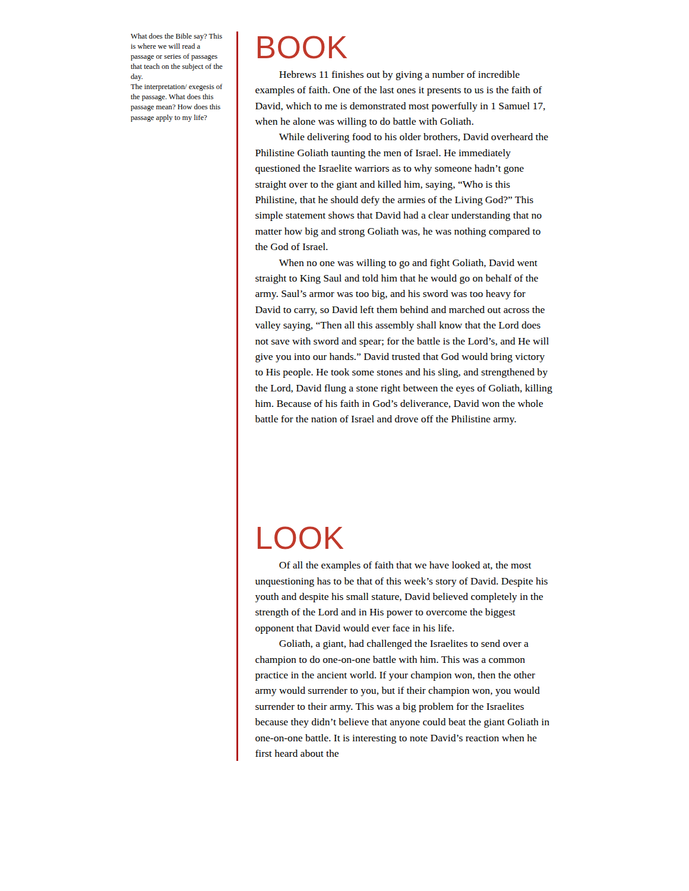What does the Bible say? This is where we will read a passage or series of passages that teach on the subject of the day.
The interpretation/ exegesis of the passage. What does this passage mean? How does this passage apply to my life?
BOOK
Hebrews 11 finishes out by giving a number of incredible examples of faith. One of the last ones it presents to us is the faith of David, which to me is demonstrated most powerfully in 1 Samuel 17, when he alone was willing to do battle with Goliath.
While delivering food to his older brothers, David overheard the Philistine Goliath taunting the men of Israel. He immediately questioned the Israelite warriors as to why someone hadn’t gone straight over to the giant and killed him, saying, “Who is this Philistine, that he should defy the armies of the Living God?” This simple statement shows that David had a clear understanding that no matter how big and strong Goliath was, he was nothing compared to the God of Israel.
When no one was willing to go and fight Goliath, David went straight to King Saul and told him that he would go on behalf of the army. Saul’s armor was too big, and his sword was too heavy for David to carry, so David left them behind and marched out across the valley saying, “Then all this assembly shall know that the Lord does not save with sword and spear; for the battle is the Lord’s, and He will give you into our hands.” David trusted that God would bring victory to His people. He took some stones and his sling, and strengthened by the Lord, David flung a stone right between the eyes of Goliath, killing him. Because of his faith in God’s deliverance, David won the whole battle for the nation of Israel and drove off the Philistine army.
LOOK
Of all the examples of faith that we have looked at, the most unquestioning has to be that of this week’s story of David. Despite his youth and despite his small stature, David believed completely in the strength of the Lord and in His power to overcome the biggest opponent that David would ever face in his life.
Goliath, a giant, had challenged the Israelites to send over a champion to do one-on-one battle with him. This was a common practice in the ancient world. If your champion won, then the other army would surrender to you, but if their champion won, you would surrender to their army. This was a big problem for the Israelites because they didn’t believe that anyone could beat the giant Goliath in one-on-one battle. It is interesting to note David’s reaction when he first heard about the